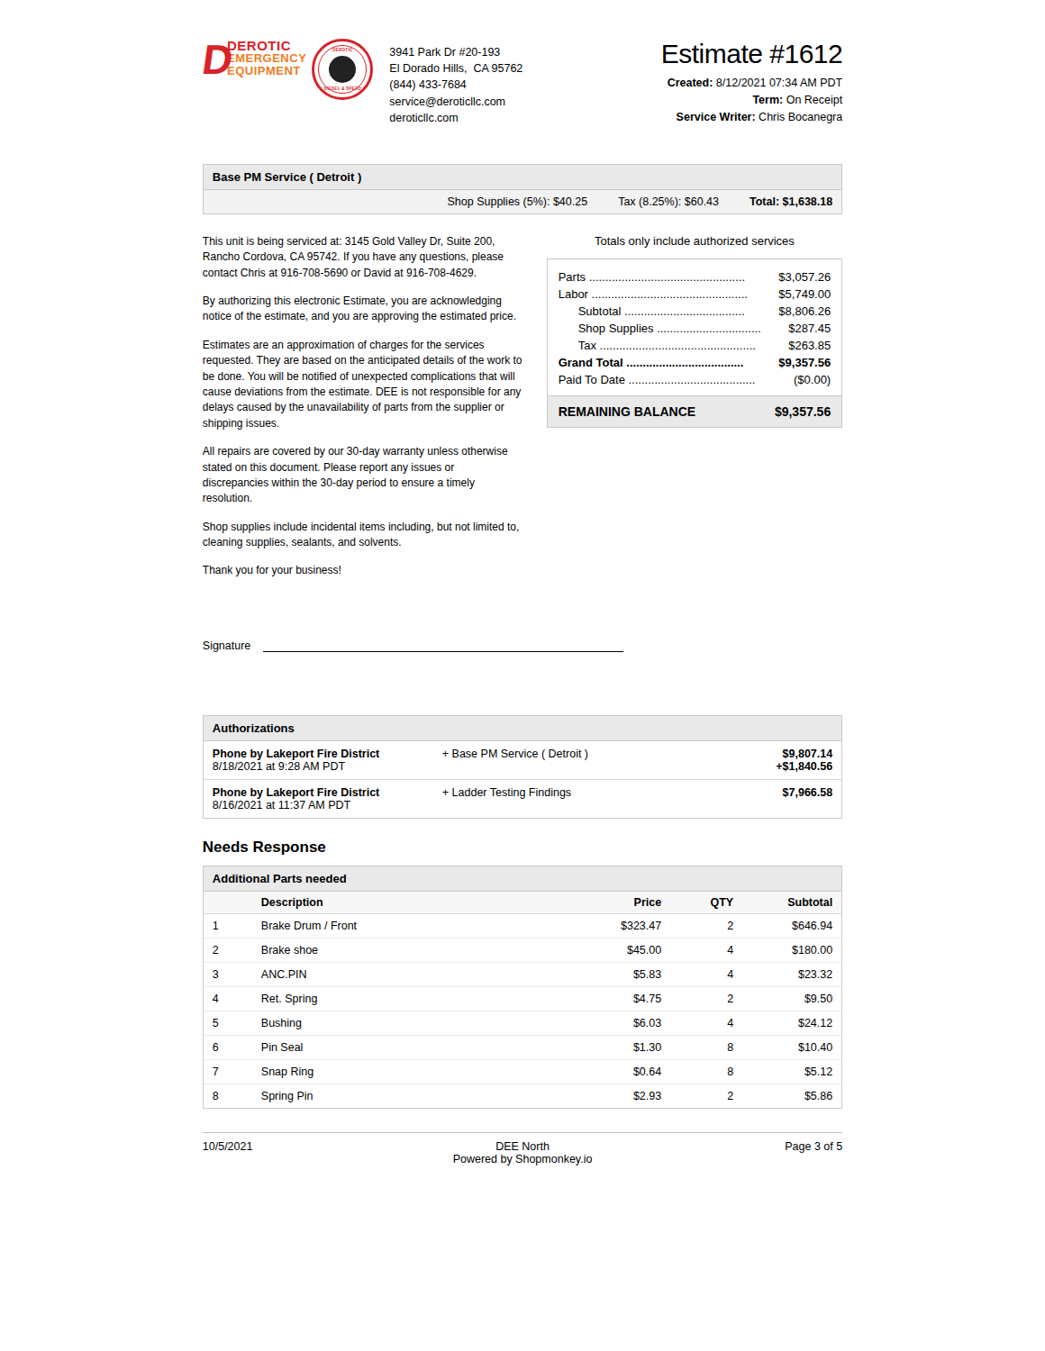D DEROTIC EMERGENCY EQUIPMENT
DEROTIC
DIESEL & SPEED
3941 Park Dr #20-193
El Dorado Hills, CA 95762
(844) 433-7684
service@deroticllc.com
deroticllc.com
Estimate #1612
Created: 8/12/2021 07:34 AM PDT
Term: On Receipt
Service Writer: Chris Bocanegra
Base PM Service ( Detroit )
Shop Supplies (5%): $40.25 Tax (8.25%): $60.43 Total: $1,638.18
This unit is being serviced at: 3145 Gold Valley Dr, Suite 200, Rancho Cordova, CA 95742. If you have any questions, please contact Chris at 916-708-5690 or David at 916-708-4629.
By authorizing this electronic Estimate, you are acknowledging notice of the estimate, and you are approving the estimated price.
Estimates are an approximation of charges for the services requested. They are based on the anticipated details of the work to be done. You will be notified of unexpected complications that will cause deviations from the estimate. DEE is not responsible for any delays caused by the unavailability of parts from the supplier or shipping issues.
All repairs are covered by our 30-day warranty unless otherwise stated on this document. Please report any issues or discrepancies within the 30-day period to ensure a timely resolution.
Shop supplies include incidental items including, but not limited to, cleaning supplies, sealants, and solvents.
Thank you for your business!
Totals only include authorized services
| Parts ................................................ | $3,057.26 |
| Labor ................................................ | $5,749.00 |
| Subtotal ..................................... | $8,806.26 |
| Shop Supplies ................................ | $287.45 |
| Tax ................................................ | $263.85 |
| Grand Total .................................... | $9,357.56 |
| Paid To Date ....................................... | ($0.00) |
REMAINING BALANCE $9,357.56
Signature
Authorizations
| Phone by Lakeport Fire District 8/18/2021 at 9:28 AM PDT | + Base PM Service ( Detroit ) | $9,807.14 +$1,840.56 |
| Phone by Lakeport Fire District 8/16/2021 at 11:37 AM PDT | + Ladder Testing Findings | $7,966.58 |
Needs Response
Additional Parts needed
| | Description | Price | QTY | Subtotal |
| --- | --- | --- | --- | --- |
| 1 | Brake Drum / Front | $323.47 | 2 | $646.94 |
| 2 | Brake shoe | $45.00 | 4 | $180.00 |
| 3 | ANC.PIN | $5.83 | 4 | $23.32 |
| 4 | Ret. Spring | $4.75 | 2 | $9.50 |
| 5 | Bushing | $6.03 | 4 | $24.12 |
| 6 | Pin Seal | $1.30 | 8 | $10.40 |
| 7 | Snap Ring | $0.64 | 8 | $5.12 |
| 8 | Spring Pin | $2.93 | 2 | $5.86 |
10/5/2021
DEE North
Powered by Shopmonkey.io
Page 3 of 5